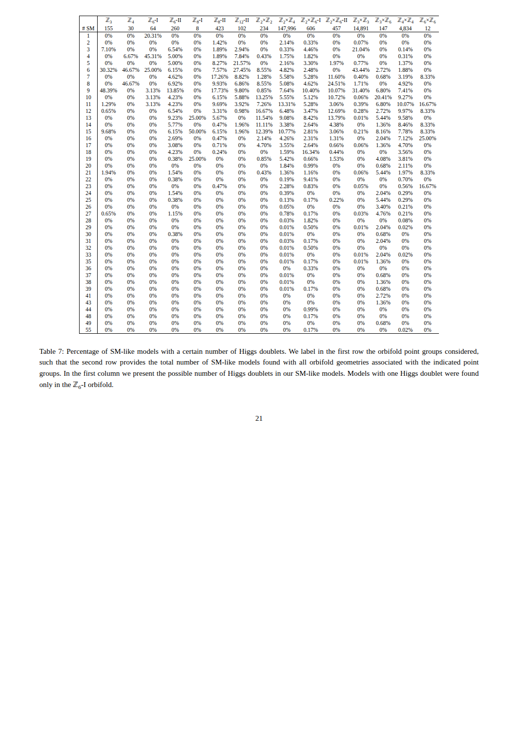| | ℤ 3 | ℤ 4 | ℤ 6 -I | ℤ 6 -II | ℤ 8 -I | ℤ 8 -II | ℤ 12 -II | ℤ 2 ×ℤ 2 | ℤ 2 ×ℤ 4 | ℤ 2 ×ℤ 6 -I | ℤ 2 ×ℤ 6 -II | ℤ 3 ×ℤ 3 | ℤ 3 ×ℤ 6 | ℤ 4 ×ℤ 4 | ℤ 6 ×ℤ 6 |
| --- | --- | --- | --- | --- | --- | --- | --- | --- | --- | --- | --- | --- | --- | --- | --- |
| # SM | 155 | 30 | 64 | 260 | 8 | 423 | 102 | 234 | 147,996 | 606 | 457 | 14,891 | 147 | 4,834 | 12 |
| 1 | 0% | 0% | 20.31% | 0% | 0% | 0% | 0% | 0% | 0% | 0% | 0% | 0% | 0% | 0% | 0% |
| 2 | 0% | 0% | 0% | 0% | 0% | 1.42% | 0% | 0% | 2.14% | 0.33% | 0% | 0.07% | 0% | 0% | 0% |
| 3 | 7.10% | 0% | 0% | 6.54% | 0% | 1.89% | 2.94% | 0% | 0.33% | 4.46% | 0% | 21.04% | 0% | 0.14% | 0% |
| 4 | 0% | 6.67% | 45.31% | 5.00% | 0% | 1.89% | 7.84% | 0.43% | 1.75% | 1.82% | 0% | 0% | 0% | 0.31% | 0% |
| 5 | 0% | 0% | 0% | 5.00% | 0% | 8.27% | 21.57% | 0% | 2.16% | 3.30% | 1.97% | 0.77% | 0% | 1.37% | 0% |
| 6 | 30.32% | 46.67% | 25.00% | 6.15% | 0% | 7.57% | 27.45% | 8.55% | 4.82% | 2.48% | 0% | 43.44% | 2.72% | 1.88% | 0% |
| 7 | 0% | 0% | 0% | 4.62% | 0% | 17.26% | 8.82% | 1.28% | 5.58% | 5.28% | 11.60% | 0.40% | 0.68% | 3.19% | 8.33% |
| 8 | 0% | 46.67% | 0% | 6.92% | 0% | 9.93% | 6.86% | 8.55% | 5.08% | 4.62% | 24.51% | 1.71% | 0% | 4.92% | 0% |
| 9 | 48.39% | 0% | 3.13% | 13.85% | 0% | 17.73% | 9.80% | 0.85% | 7.64% | 10.40% | 10.07% | 31.40% | 6.80% | 7.41% | 0% |
| 10 | 0% | 0% | 3.13% | 4.23% | 0% | 6.15% | 5.88% | 13.25% | 5.55% | 5.12% | 10.72% | 0.06% | 20.41% | 9.27% | 0% |
| 11 | 1.29% | 0% | 3.13% | 4.23% | 0% | 9.69% | 3.92% | 7.26% | 13.31% | 5.28% | 3.06% | 0.39% | 6.80% | 10.07% | 16.67% |
| 12 | 0.65% | 0% | 0% | 6.54% | 0% | 3.31% | 0.98% | 16.67% | 6.48% | 3.47% | 12.69% | 0.28% | 2.72% | 9.97% | 8.33% |
| 13 | 0% | 0% | 0% | 9.23% | 25.00% | 5.67% | 0% | 11.54% | 9.08% | 8.42% | 13.79% | 0.01% | 5.44% | 9.58% | 0% |
| 14 | 0% | 0% | 0% | 5.77% | 0% | 0.47% | 1.96% | 11.11% | 3.38% | 2.64% | 4.38% | 0% | 1.36% | 8.46% | 8.33% |
| 15 | 9.68% | 0% | 0% | 6.15% | 50.00% | 6.15% | 1.96% | 12.39% | 10.77% | 2.81% | 3.06% | 0.21% | 8.16% | 7.78% | 8.33% |
| 16 | 0% | 0% | 0% | 2.69% | 0% | 0.47% | 0% | 2.14% | 4.26% | 2.31% | 1.31% | 0% | 2.04% | 7.12% | 25.00% |
| 17 | 0% | 0% | 0% | 3.08% | 0% | 0.71% | 0% | 4.70% | 3.55% | 2.64% | 0.66% | 0.06% | 1.36% | 4.70% | 0% |
| 18 | 0% | 0% | 0% | 4.23% | 0% | 0.24% | 0% | 0% | 1.59% | 16.34% | 0.44% | 0% | 0% | 3.56% | 0% |
| 19 | 0% | 0% | 0% | 0.38% | 25.00% | 0% | 0% | 0.85% | 5.42% | 0.66% | 1.53% | 0% | 4.08% | 3.81% | 0% |
| 20 | 0% | 0% | 0% | 0% | 0% | 0% | 0% | 0% | 1.84% | 0.99% | 0% | 0% | 0.68% | 2.11% | 0% |
| 21 | 1.94% | 0% | 0% | 1.54% | 0% | 0% | 0% | 0.43% | 1.36% | 1.16% | 0% | 0.06% | 5.44% | 1.97% | 8.33% |
| 22 | 0% | 0% | 0% | 0.38% | 0% | 0% | 0% | 0% | 0.19% | 9.41% | 0% | 0% | 0% | 0.70% | 0% |
| 23 | 0% | 0% | 0% | 0% | 0% | 0.47% | 0% | 0% | 2.28% | 0.83% | 0% | 0.05% | 0% | 0.56% | 16.67% |
| 24 | 0% | 0% | 0% | 1.54% | 0% | 0% | 0% | 0% | 0.39% | 0% | 0% | 0% | 2.04% | 0.29% | 0% |
| 25 | 0% | 0% | 0% | 0.38% | 0% | 0% | 0% | 0% | 0.13% | 0.17% | 0.22% | 0% | 5.44% | 0.29% | 0% |
| 26 | 0% | 0% | 0% | 0% | 0% | 0% | 0% | 0% | 0.05% | 0% | 0% | 0% | 3.40% | 0.21% | 0% |
| 27 | 0.65% | 0% | 0% | 1.15% | 0% | 0% | 0% | 0% | 0.78% | 0.17% | 0% | 0.03% | 4.76% | 0.21% | 0% |
| 28 | 0% | 0% | 0% | 0% | 0% | 0% | 0% | 0% | 0.03% | 1.82% | 0% | 0% | 0% | 0.08% | 0% |
| 29 | 0% | 0% | 0% | 0% | 0% | 0% | 0% | 0% | 0.01% | 0.50% | 0% | 0.01% | 2.04% | 0.02% | 0% |
| 30 | 0% | 0% | 0% | 0.38% | 0% | 0% | 0% | 0% | 0.01% | 0% | 0% | 0% | 0.68% | 0% | 0% |
| 31 | 0% | 0% | 0% | 0% | 0% | 0% | 0% | 0% | 0.03% | 0.17% | 0% | 0% | 2.04% | 0% | 0% |
| 32 | 0% | 0% | 0% | 0% | 0% | 0% | 0% | 0% | 0.01% | 0.50% | 0% | 0% | 0% | 0% | 0% |
| 33 | 0% | 0% | 0% | 0% | 0% | 0% | 0% | 0% | 0.01% | 0% | 0% | 0.01% | 2.04% | 0.02% | 0% |
| 35 | 0% | 0% | 0% | 0% | 0% | 0% | 0% | 0% | 0.01% | 0.17% | 0% | 0.01% | 1.36% | 0% | 0% |
| 36 | 0% | 0% | 0% | 0% | 0% | 0% | 0% | 0% | 0% | 0.33% | 0% | 0% | 0% | 0% | 0% |
| 37 | 0% | 0% | 0% | 0% | 0% | 0% | 0% | 0% | 0.01% | 0% | 0% | 0% | 0.68% | 0% | 0% |
| 38 | 0% | 0% | 0% | 0% | 0% | 0% | 0% | 0% | 0.01% | 0% | 0% | 0% | 1.36% | 0% | 0% |
| 39 | 0% | 0% | 0% | 0% | 0% | 0% | 0% | 0% | 0.01% | 0.17% | 0% | 0% | 0.68% | 0% | 0% |
| 41 | 0% | 0% | 0% | 0% | 0% | 0% | 0% | 0% | 0% | 0% | 0% | 0% | 2.72% | 0% | 0% |
| 43 | 0% | 0% | 0% | 0% | 0% | 0% | 0% | 0% | 0% | 0% | 0% | 0% | 1.36% | 0% | 0% |
| 44 | 0% | 0% | 0% | 0% | 0% | 0% | 0% | 0% | 0% | 0.99% | 0% | 0% | 0% | 0% | 0% |
| 48 | 0% | 0% | 0% | 0% | 0% | 0% | 0% | 0% | 0% | 0.17% | 0% | 0% | 0% | 0% | 0% |
| 49 | 0% | 0% | 0% | 0% | 0% | 0% | 0% | 0% | 0% | 0% | 0% | 0% | 0.68% | 0% | 0% |
| 55 | 0% | 0% | 0% | 0% | 0% | 0% | 0% | 0% | 0% | 0.17% | 0% | 0% | 0% | 0.02% | 0% |
Table 7: Percentage of SM-like models with a certain number of Higgs doublets. We label in the first row the orbifold point groups considered, such that the second row provides the total number of SM-like models found with all orbifold geometries associated with the indicated point groups. In the first column we present the possible number of Higgs doublets in our SM-like models. Models with one Higgs doublet were found only in the ℤ6-I orbifold.
21